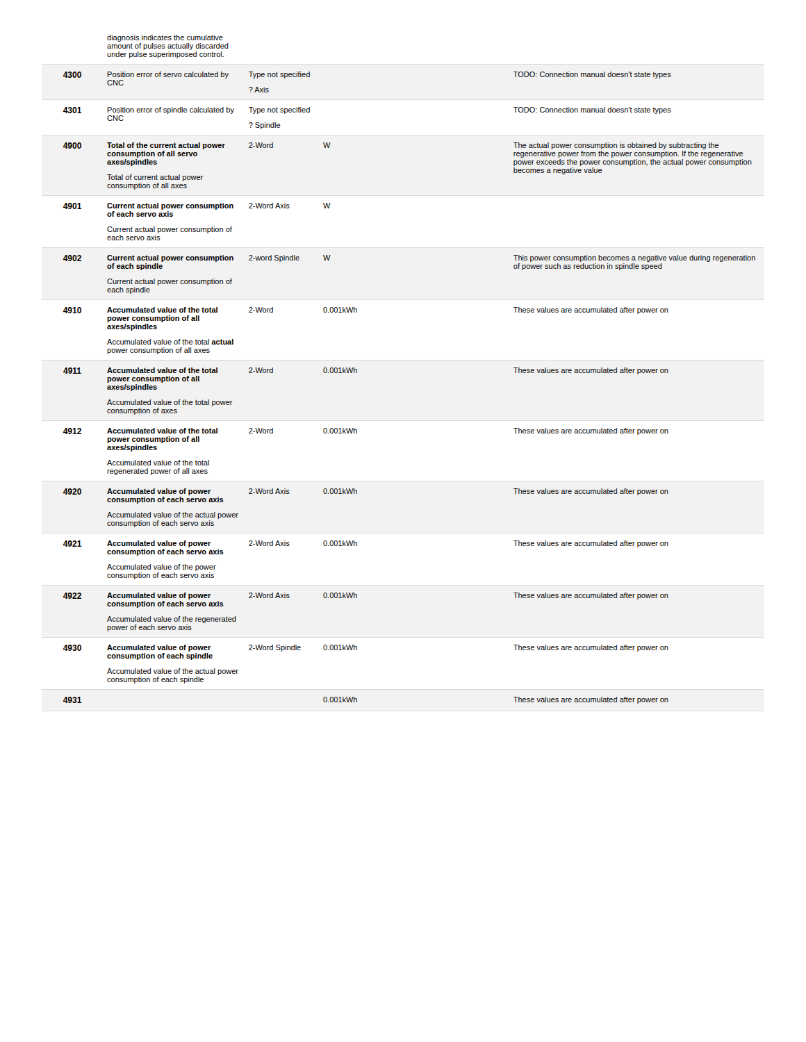| | diagnosis indicates the cumulative amount of pulses actually discarded under pulse superimposed control. | | | | | |
| 4300 | Position error of servo calculated by CNC | Type not specified ? Axis | | | | TODO: Connection manual doesn't state types |
| 4301 | Position error of spindle calculated by CNC | Type not specified ? Spindle | | | | TODO: Connection manual doesn't state types |
| 4900 | Total of the current actual power consumption of all servo axes/spindles Total of current actual power consumption of all axes | 2-Word | W | | | The actual power consumption is obtained by subtracting the regenerative power from the power consumption. If the regenerative power exceeds the power consumption, the actual power consumption becomes a negative value |
| 4901 | Current actual power consumption of each servo axis Current actual power consumption of each servo axis | 2-Word Axis | W | | | |
| 4902 | Current actual power consumption of each spindle Current actual power consumption of each spindle | 2-word Spindle | W | | | This power consumption becomes a negative value during regeneration of power such as reduction in spindle speed |
| 4910 | Accumulated value of the total power consumption of all axes/spindles Accumulated value of the total actual power consumption of all axes | 2-Word | 0.001kWh | | | These values are accumulated after power on |
| 4911 | Accumulated value of the total power consumption of all axes/spindles Accumulated value of the total power consumption of axes | 2-Word | 0.001kWh | | | These values are accumulated after power on |
| 4912 | Accumulated value of the total power consumption of all axes/spindles Accumulated value of the total regenerated power of all axes | 2-Word | 0.001kWh | | | These values are accumulated after power on |
| 4920 | Accumulated value of power consumption of each servo axis Accumulated value of the actual power consumption of each servo axis | 2-Word Axis | 0.001kWh | | | These values are accumulated after power on |
| 4921 | Accumulated value of power consumption of each servo axis Accumulated value of the power consumption of each servo axis | 2-Word Axis | 0.001kWh | | | These values are accumulated after power on |
| 4922 | Accumulated value of power consumption of each servo axis Accumulated value of the regenerated power of each servo axis | 2-Word Axis | 0.001kWh | | | These values are accumulated after power on |
| 4930 | Accumulated value of power consumption of each spindle Accumulated value of the actual power consumption of each spindle | 2-Word Spindle | 0.001kWh | | | These values are accumulated after power on |
| 4931 | | | 0.001kWh | | | These values are accumulated after power on |